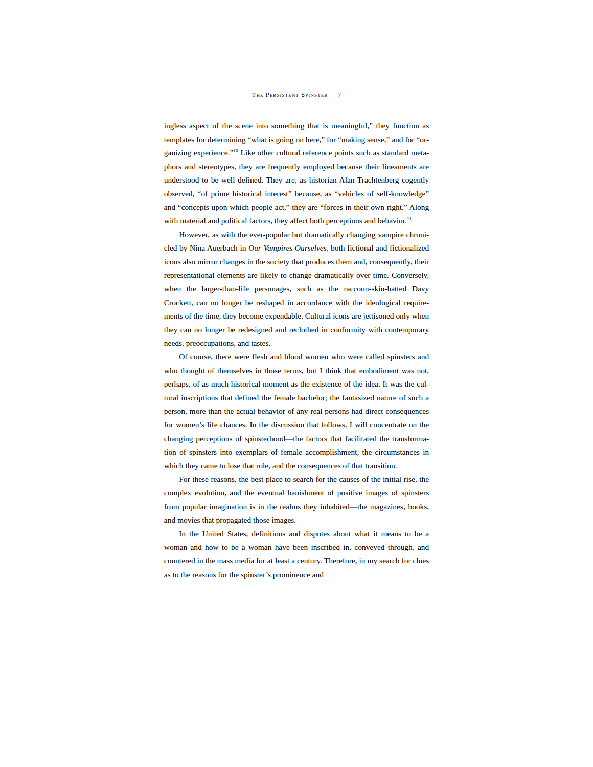The Persistent Spinster 7
ingless aspect of the scene into something that is meaningful,” they function as templates for determining “what is going on here,” for “making sense,” and for “organizing experience.”10 Like other cultural reference points such as standard metaphors and stereotypes, they are frequently employed because their lineaments are understood to be well defined. They are, as historian Alan Trachtenberg cogently observed, “of prime historical interest” because, as “vehicles of self-knowledge” and “concepts upon which people act,” they are “forces in their own right.” Along with material and political factors, they affect both perceptions and behavior.11
However, as with the ever-popular but dramatically changing vampire chronicled by Nina Auerbach in Our Vampires Ourselves, both fictional and fictionalized icons also mirror changes in the society that produces them and, consequently, their representational elements are likely to change dramatically over time. Conversely, when the larger-than-life personages, such as the raccoon-skin-hatted Davy Crockett, can no longer be reshaped in accordance with the ideological requirements of the time, they become expendable. Cultural icons are jettisoned only when they can no longer be redesigned and reclothed in conformity with contemporary needs, preoccupations, and tastes.
Of course, there were flesh and blood women who were called spinsters and who thought of themselves in those terms, but I think that embodiment was not, perhaps, of as much historical moment as the existence of the idea. It was the cultural inscriptions that defined the female bachelor; the fantasized nature of such a person, more than the actual behavior of any real persons had direct consequences for women’s life chances. In the discussion that follows, I will concentrate on the changing perceptions of spinsterhood—the factors that facilitated the transformation of spinsters into exemplars of female accomplishment, the circumstances in which they came to lose that role, and the consequences of that transition.
For these reasons, the best place to search for the causes of the initial rise, the complex evolution, and the eventual banishment of positive images of spinsters from popular imagination is in the realms they inhabited—the magazines, books, and movies that propagated those images.
In the United States, definitions and disputes about what it means to be a woman and how to be a woman have been inscribed in, conveyed through, and countered in the mass media for at least a century. Therefore, in my search for clues as to the reasons for the spinster’s prominence and